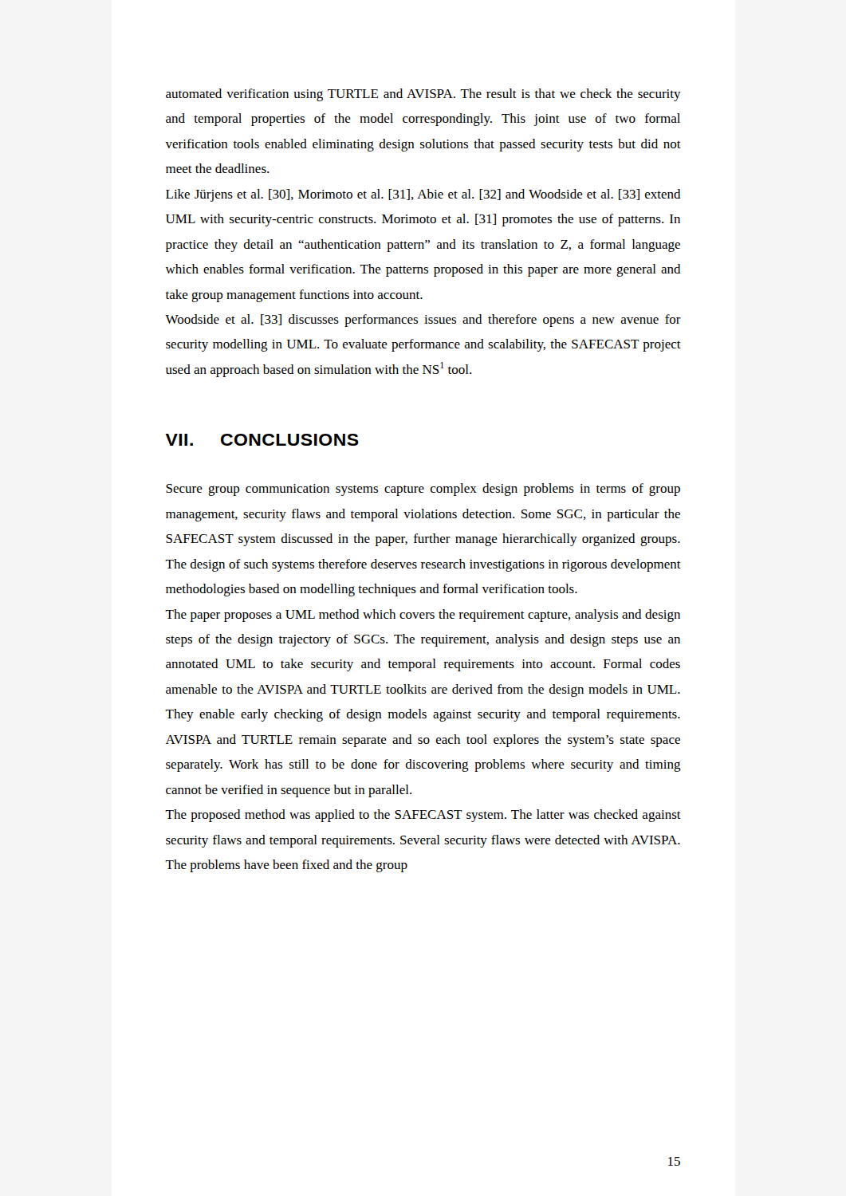automated verification using TURTLE and AVISPA. The result is that we check the security and temporal properties of the model correspondingly. This joint use of two formal verification tools enabled eliminating design solutions that passed security tests but did not meet the deadlines.
Like Jürjens et al. [30], Morimoto et al. [31], Abie et al. [32] and Woodside et al. [33] extend UML with security-centric constructs. Morimoto et al. [31] promotes the use of patterns. In practice they detail an “authentication pattern” and its translation to Z, a formal language which enables formal verification. The patterns proposed in this paper are more general and take group management functions into account.
Woodside et al. [33] discusses performances issues and therefore opens a new avenue for security modelling in UML. To evaluate performance and scalability, the SAFECAST project used an approach based on simulation with the NS1 tool.
VII. CONCLUSIONS
Secure group communication systems capture complex design problems in terms of group management, security flaws and temporal violations detection. Some SGC, in particular the SAFECAST system discussed in the paper, further manage hierarchically organized groups. The design of such systems therefore deserves research investigations in rigorous development methodologies based on modelling techniques and formal verification tools.
The paper proposes a UML method which covers the requirement capture, analysis and design steps of the design trajectory of SGCs. The requirement, analysis and design steps use an annotated UML to take security and temporal requirements into account. Formal codes amenable to the AVISPA and TURTLE toolkits are derived from the design models in UML. They enable early checking of design models against security and temporal requirements. AVISPA and TURTLE remain separate and so each tool explores the system’s state space separately. Work has still to be done for discovering problems where security and timing cannot be verified in sequence but in parallel.
The proposed method was applied to the SAFECAST system. The latter was checked against security flaws and temporal requirements. Several security flaws were detected with AVISPA. The problems have been fixed and the group
15